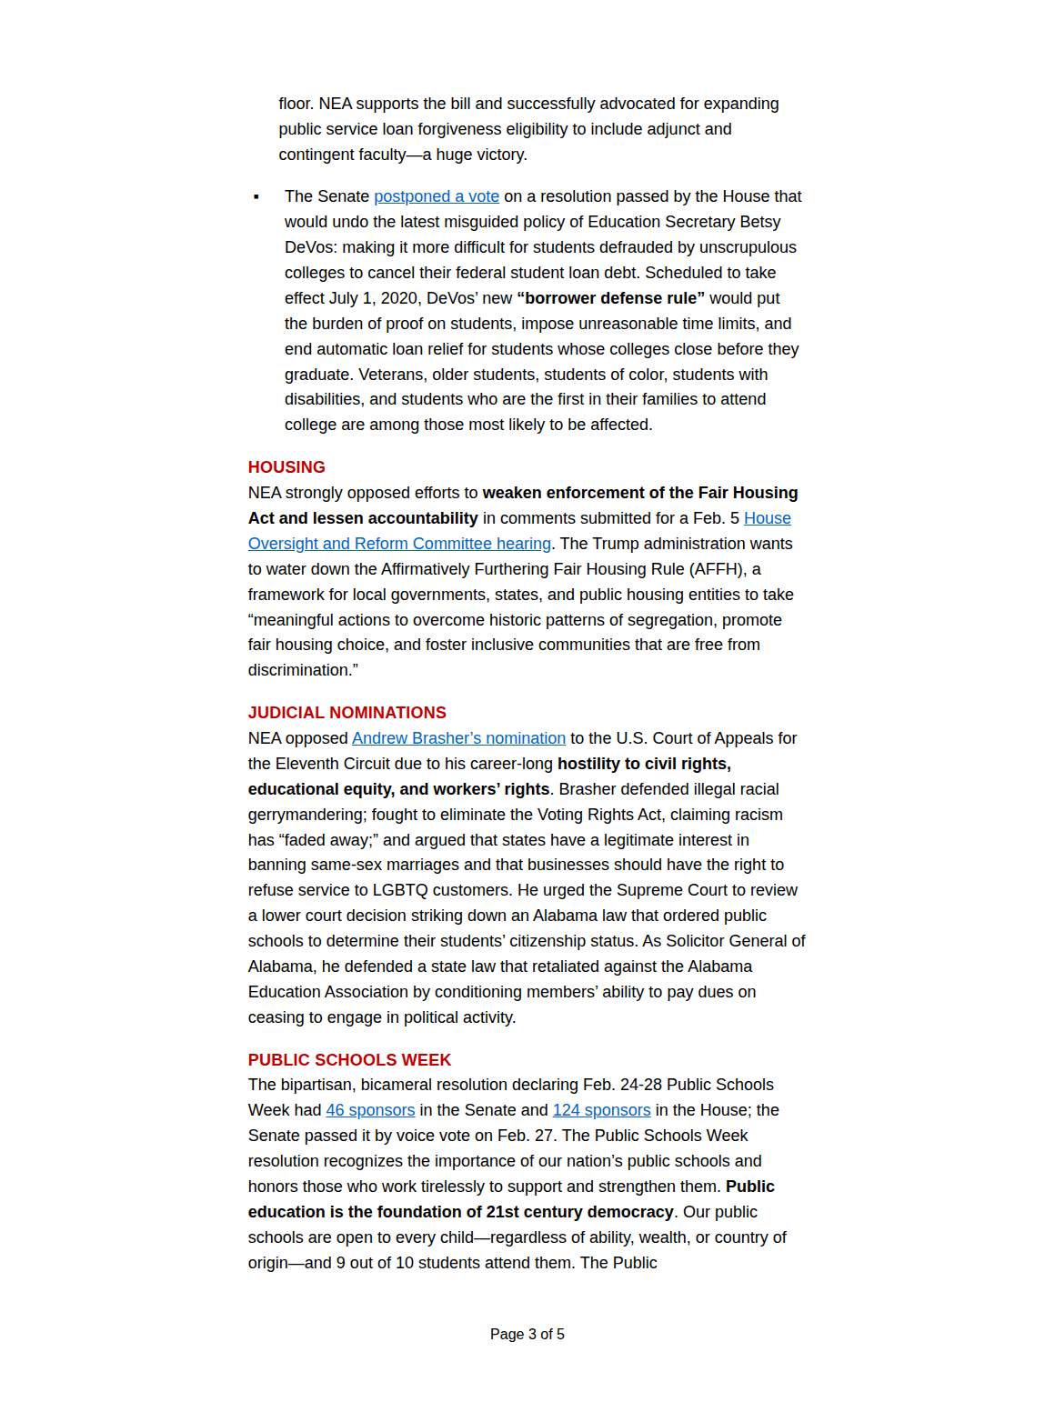floor. NEA supports the bill and successfully advocated for expanding public service loan forgiveness eligibility to include adjunct and contingent faculty—a huge victory.
The Senate postponed a vote on a resolution passed by the House that would undo the latest misguided policy of Education Secretary Betsy DeVos: making it more difficult for students defrauded by unscrupulous colleges to cancel their federal student loan debt. Scheduled to take effect July 1, 2020, DeVos’ new “borrower defense rule” would put the burden of proof on students, impose unreasonable time limits, and end automatic loan relief for students whose colleges close before they graduate. Veterans, older students, students of color, students with disabilities, and students who are the first in their families to attend college are among those most likely to be affected.
HOUSING
NEA strongly opposed efforts to weaken enforcement of the Fair Housing Act and lessen accountability in comments submitted for a Feb. 5 House Oversight and Reform Committee hearing. The Trump administration wants to water down the Affirmatively Furthering Fair Housing Rule (AFFH), a framework for local governments, states, and public housing entities to take “meaningful actions to overcome historic patterns of segregation, promote fair housing choice, and foster inclusive communities that are free from discrimination.”
JUDICIAL NOMINATIONS
NEA opposed Andrew Brasher’s nomination to the U.S. Court of Appeals for the Eleventh Circuit due to his career-long hostility to civil rights, educational equity, and workers’ rights. Brasher defended illegal racial gerrymandering; fought to eliminate the Voting Rights Act, claiming racism has “faded away;” and argued that states have a legitimate interest in banning same-sex marriages and that businesses should have the right to refuse service to LGBTQ customers. He urged the Supreme Court to review a lower court decision striking down an Alabama law that ordered public schools to determine their students’ citizenship status. As Solicitor General of Alabama, he defended a state law that retaliated against the Alabama Education Association by conditioning members’ ability to pay dues on ceasing to engage in political activity.
PUBLIC SCHOOLS WEEK
The bipartisan, bicameral resolution declaring Feb. 24-28 Public Schools Week had 46 sponsors in the Senate and 124 sponsors in the House; the Senate passed it by voice vote on Feb. 27. The Public Schools Week resolution recognizes the importance of our nation’s public schools and honors those who work tirelessly to support and strengthen them. Public education is the foundation of 21st century democracy. Our public schools are open to every child—regardless of ability, wealth, or country of origin—and 9 out of 10 students attend them. The Public
Page 3 of 5